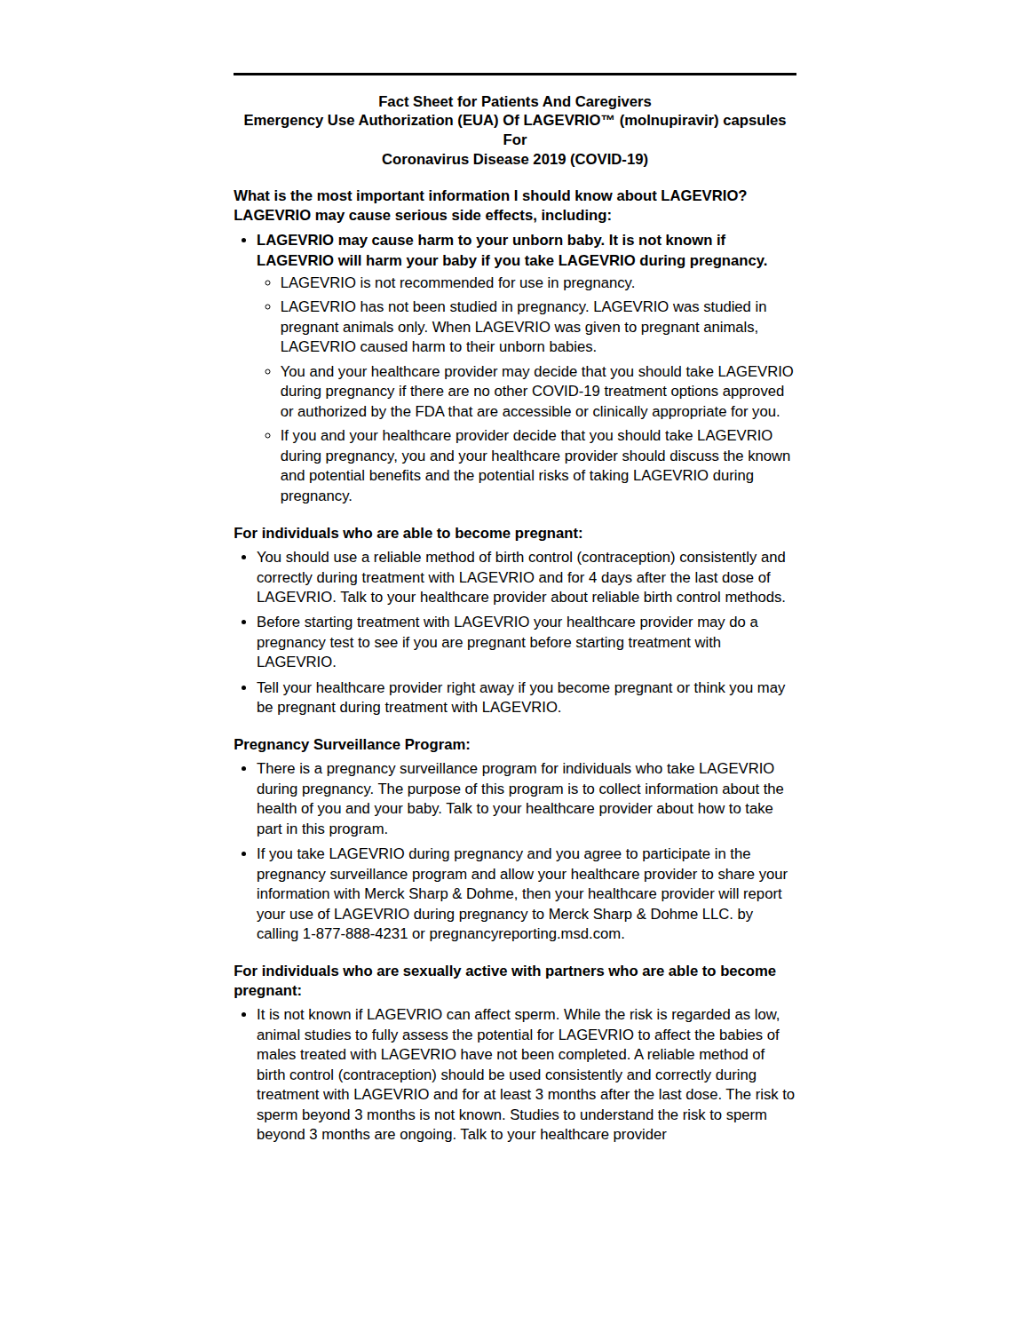Fact Sheet for Patients And Caregivers
Emergency Use Authorization (EUA) Of LAGEVRIO™ (molnupiravir) capsules For
Coronavirus Disease 2019 (COVID-19)
What is the most important information I should know about LAGEVRIO?
LAGEVRIO may cause serious side effects, including:
LAGEVRIO may cause harm to your unborn baby. It is not known if LAGEVRIO will harm your baby if you take LAGEVRIO during pregnancy.
LAGEVRIO is not recommended for use in pregnancy.
LAGEVRIO has not been studied in pregnancy. LAGEVRIO was studied in pregnant animals only. When LAGEVRIO was given to pregnant animals, LAGEVRIO caused harm to their unborn babies.
You and your healthcare provider may decide that you should take LAGEVRIO during pregnancy if there are no other COVID-19 treatment options approved or authorized by the FDA that are accessible or clinically appropriate for you.
If you and your healthcare provider decide that you should take LAGEVRIO during pregnancy, you and your healthcare provider should discuss the known and potential benefits and the potential risks of taking LAGEVRIO during pregnancy.
For individuals who are able to become pregnant:
You should use a reliable method of birth control (contraception) consistently and correctly during treatment with LAGEVRIO and for 4 days after the last dose of LAGEVRIO. Talk to your healthcare provider about reliable birth control methods.
Before starting treatment with LAGEVRIO your healthcare provider may do a pregnancy test to see if you are pregnant before starting treatment with LAGEVRIO.
Tell your healthcare provider right away if you become pregnant or think you may be pregnant during treatment with LAGEVRIO.
Pregnancy Surveillance Program:
There is a pregnancy surveillance program for individuals who take LAGEVRIO during pregnancy. The purpose of this program is to collect information about the health of you and your baby. Talk to your healthcare provider about how to take part in this program.
If you take LAGEVRIO during pregnancy and you agree to participate in the pregnancy surveillance program and allow your healthcare provider to share your information with Merck Sharp & Dohme, then your healthcare provider will report your use of LAGEVRIO during pregnancy to Merck Sharp & Dohme LLC. by calling 1-877-888-4231 or pregnancyreporting.msd.com.
For individuals who are sexually active with partners who are able to become pregnant:
It is not known if LAGEVRIO can affect sperm. While the risk is regarded as low, animal studies to fully assess the potential for LAGEVRIO to affect the babies of males treated with LAGEVRIO have not been completed. A reliable method of birth control (contraception) should be used consistently and correctly during treatment with LAGEVRIO and for at least 3 months after the last dose. The risk to sperm beyond 3 months is not known. Studies to understand the risk to sperm beyond 3 months are ongoing. Talk to your healthcare provider